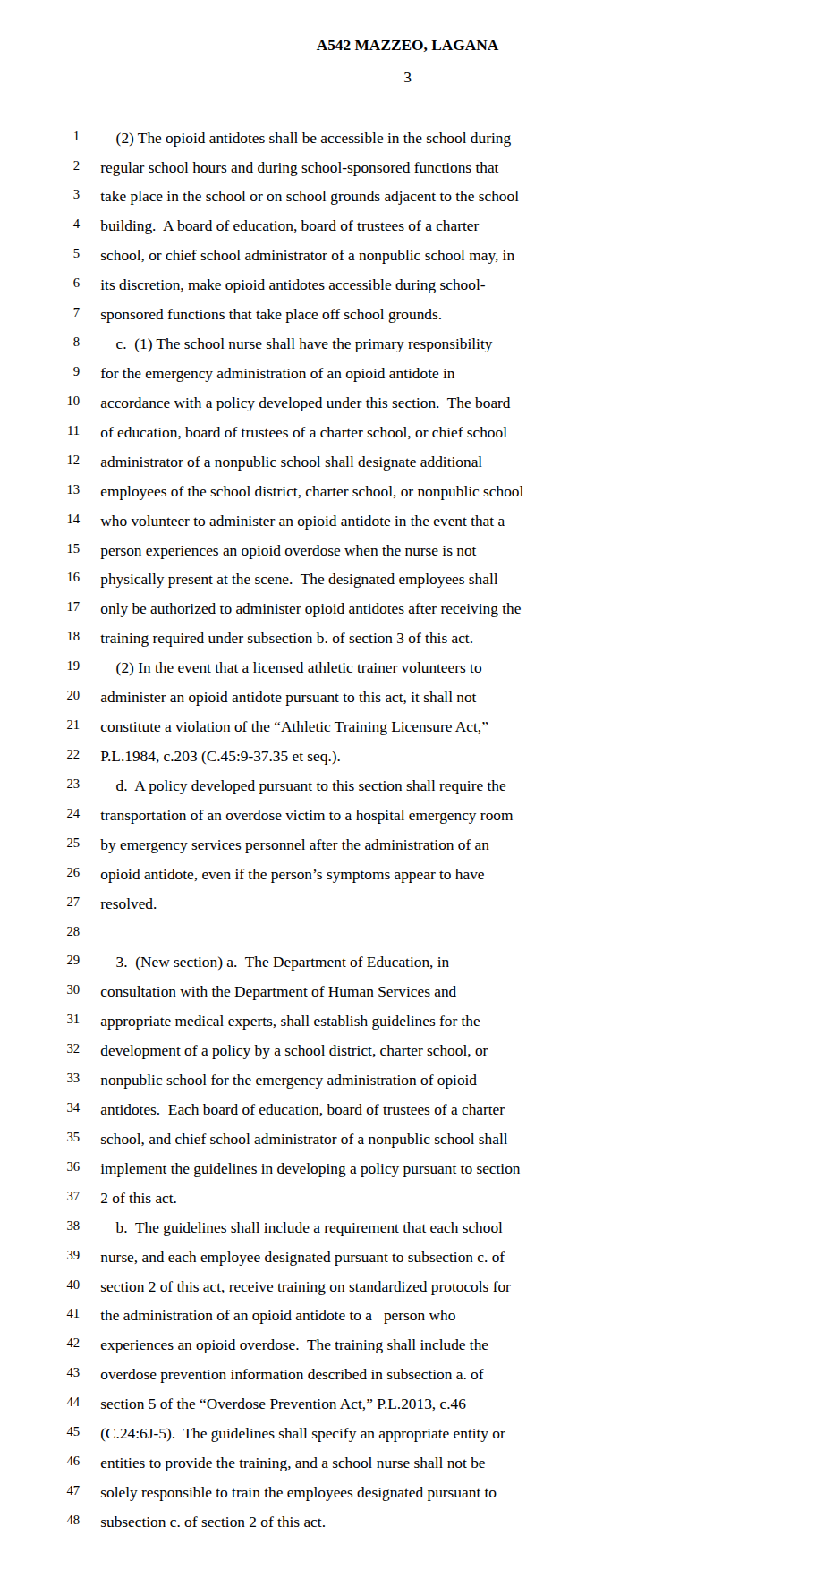A542 MAZZEO, LAGANA
3
(2) The opioid antidotes shall be accessible in the school during
regular school hours and during school-sponsored functions that
take place in the school or on school grounds adjacent to the school
building. A board of education, board of trustees of a charter
school, or chief school administrator of a nonpublic school may, in
its discretion, make opioid antidotes accessible during school-
sponsored functions that take place off school grounds.
c. (1) The school nurse shall have the primary responsibility
for the emergency administration of an opioid antidote in
accordance with a policy developed under this section. The board
of education, board of trustees of a charter school, or chief school
administrator of a nonpublic school shall designate additional
employees of the school district, charter school, or nonpublic school
who volunteer to administer an opioid antidote in the event that a
person experiences an opioid overdose when the nurse is not
physically present at the scene. The designated employees shall
only be authorized to administer opioid antidotes after receiving the
training required under subsection b. of section 3 of this act.
(2) In the event that a licensed athletic trainer volunteers to
administer an opioid antidote pursuant to this act, it shall not
constitute a violation of the “Athletic Training Licensure Act,”
P.L.1984, c.203 (C.45:9-37.35 et seq.).
d. A policy developed pursuant to this section shall require the
transportation of an overdose victim to a hospital emergency room
by emergency services personnel after the administration of an
opioid antidote, even if the person’s symptoms appear to have
resolved.
3. (New section) a. The Department of Education, in
consultation with the Department of Human Services and
appropriate medical experts, shall establish guidelines for the
development of a policy by a school district, charter school, or
nonpublic school for the emergency administration of opioid
antidotes. Each board of education, board of trustees of a charter
school, and chief school administrator of a nonpublic school shall
implement the guidelines in developing a policy pursuant to section
2 of this act.
b. The guidelines shall include a requirement that each school
nurse, and each employee designated pursuant to subsection c. of
section 2 of this act, receive training on standardized protocols for
the administration of an opioid antidote to a person who
experiences an opioid overdose. The training shall include the
overdose prevention information described in subsection a. of
section 5 of the “Overdose Prevention Act,” P.L.2013, c.46
(C.24:6J-5). The guidelines shall specify an appropriate entity or
entities to provide the training, and a school nurse shall not be
solely responsible to train the employees designated pursuant to
subsection c. of section 2 of this act.